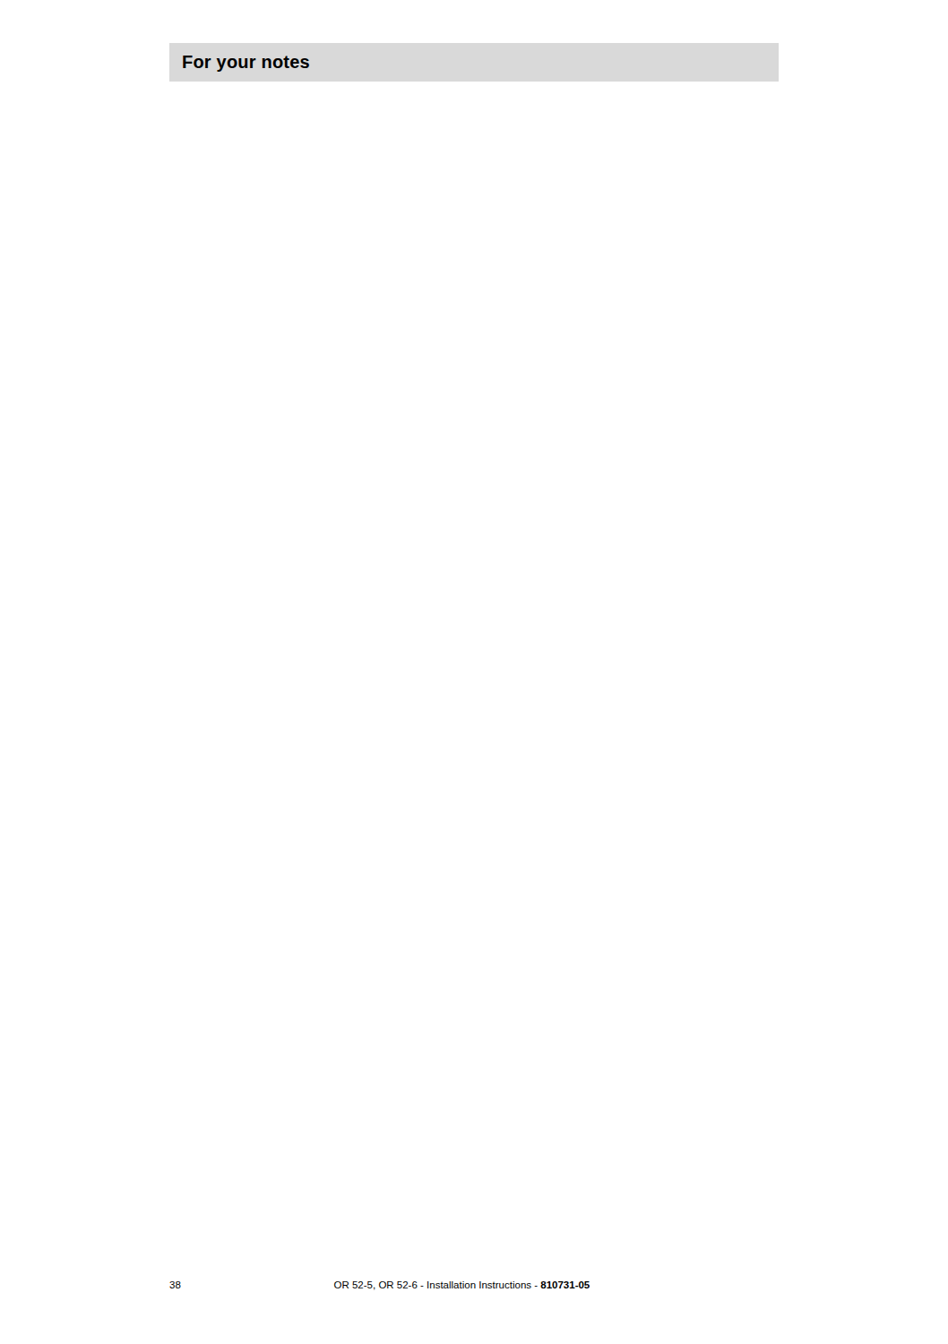For your notes
38 OR 52-5, OR 52-6 - Installation Instructions - 810731-05